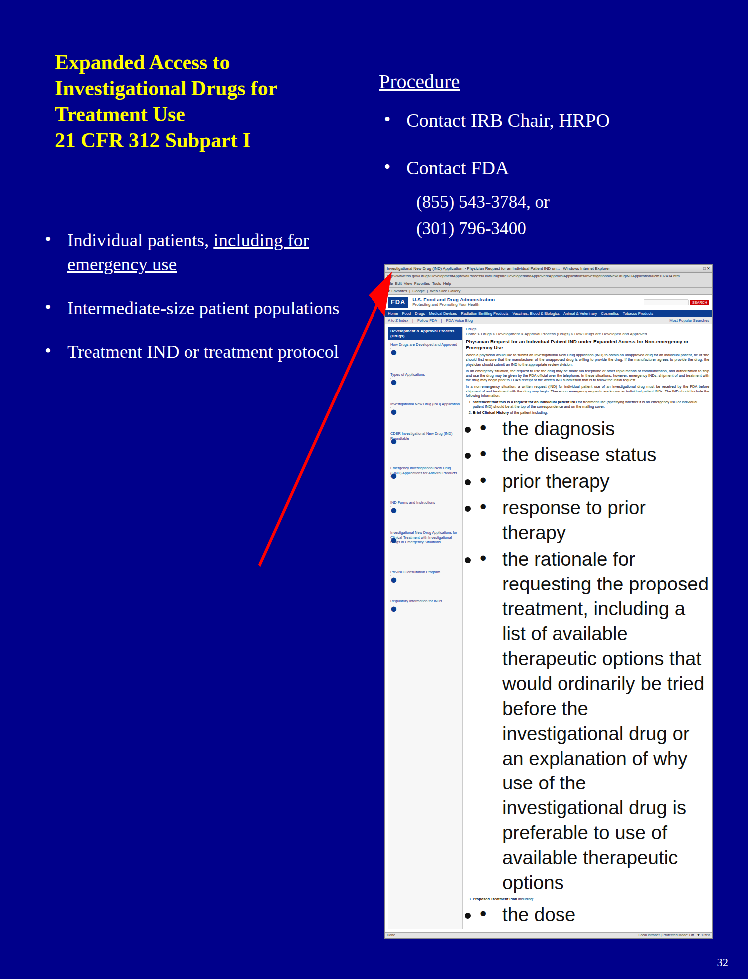Expanded Access to Investigational Drugs for Treatment Use
21 CFR 312 Subpart I
Individual patients, including for emergency use
Intermediate-size patient populations
Treatment IND or treatment protocol
Procedure
Contact IRB Chair, HRPO
Contact FDA
(855) 543-3784, or
(301) 796-3400
Investigational New Drug (IND) Application > Physician Request for an Individual Patient IND un... - Windows Internet Explorer – □ ✕
http://www.fda.gov/Drugs/DevelopmentApprovalProcess/HowDrugsareDevelopedandApproved/ApprovalApplications/InvestigationalNewDrugINDApplication/ucm107434.htm
File Edit View Favorites Tools Help
★ Favorites | Google | Web Slice Gallery
FDA
U.S. Food and Drug Administration Protecting and Promoting Your Health
SEARCH
Home Food Drugs Medical Devices Radiation-Emitting Products Vaccines, Blood & Biologics Animal & Veterinary Cosmetics Tobacco Products
A to Z Index|Follow FDA|FDA Voice Blog Most Popular Searches
Development & Approval Process (Drugs)
How Drugs are Developed and Approved
Types of Applications
Investigational New Drug (IND) Application
CDER Investigational New Drug (IND) Roundtable
Emergency Investigational New Drug (EIND) Applications for Antiviral Products
IND Forms and Instructions
Investigational New Drug Applications for Clinical Treatment with Investigational Drugs in Emergency Situations
Pre-IND Consultation Program
Regulatory Information for INDs
Drugs
Home > Drugs > Development & Approval Process (Drugs) > How Drugs are Developed and Approved
Physician Request for an Individual Patient IND under Expanded Access for Non-emergency or Emergency Use
When a physician would like to submit an Investigational New Drug application (IND) to obtain an unapproved drug for an individual patient, he or she should first ensure that the manufacturer of the unapproved drug is willing to provide the drug. If the manufacturer agrees to provide the drug, the physician should submit an IND to the appropriate review division.
In an emergency situation, the request to use the drug may be made via telephone or other rapid means of communication, and authorization to ship and use the drug may be given by the FDA official over the telephone. In these situations, however, emergency INDs, shipment of and treatment with the drug may begin prior to FDA's receipt of the written IND submission that is to follow the initial request.
In a non-emergency situation, a written request (IND) for individual patient use of an investigational drug must be received by the FDA before shipment of and treatment with the drug may begin. These non-emergency requests are known as individual patient INDs. The IND should include the following information:
Statement that this is a request for an individual patient IND for treatment use (specifying whether it is an emergency IND or individual patient IND) should be at the top of the correspondence and on the mailing cover.
Brief Clinical History of the patient including:
the diagnosis
the disease status
prior therapy
response to prior therapy
the rationale for requesting the proposed treatment, including a list of available therapeutic options that would ordinarily be tried before the investigational drug or an explanation of why use of the investigational drug is preferable to use of available therapeutic options
Proposed Treatment Plan including:
the dose
Done Local intranet | Protected Mode: Off ▼ 125%
32